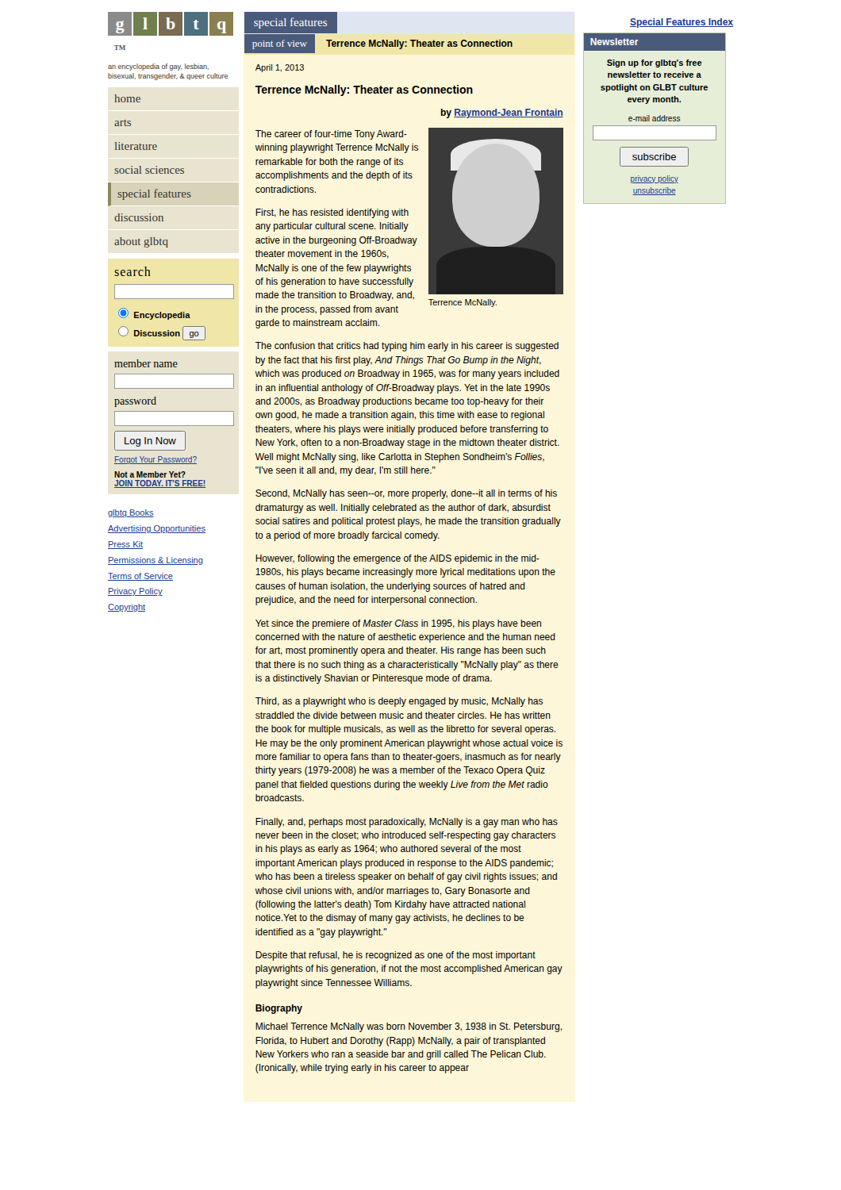| g l b t q TM an encyclopedia of gay, lesbian, bisexual, transgender, & queer culture home arts literature social sciences special features discussion about glbtq search Encyclopedia Discussion go member name password Log In Now Forgot Your Password? Not a Member Yet? JOIN TODAY. IT'S FREE! glbtq Books Advertising Opportunities Press Kit Permissions & Licensing Terms of Service Privacy Policy Copyright | special features point of view Terrence McNally: Theater as Connection April 1, 2013 Terrence McNally: Theater as Connection by Raymond-Jean Frontain Terrence McNally. The career of four-time Tony Award-winning playwright Terrence McNally is remarkable for both the range of its accomplishments and the depth of its contradictions. First, he has resisted identifying with any particular cultural scene. Initially active in the burgeoning Off-Broadway theater movement in the 1960s, McNally is one of the few playwrights of his generation to have successfully made the transition to Broadway, and, in the process, passed from avant garde to mainstream acclaim. The confusion that critics had typing him early in his career is suggested by the fact that his first play, And Things That Go Bump in the Night , which was produced on Broadway in 1965, was for many years included in an influential anthology of Off -Broadway plays. Yet in the late 1990s and 2000s, as Broadway productions became too top-heavy for their own good, he made a transition again, this time with ease to regional theaters, where his plays were initially produced before transferring to New York, often to a non-Broadway stage in the midtown theater district. Well might McNally sing, like Carlotta in Stephen Sondheim's Follies , "I've seen it all and, my dear, I'm still here." Second, McNally has seen--or, more properly, done--it all in terms of his dramaturgy as well. Initially celebrated as the author of dark, absurdist social satires and political protest plays, he made the transition gradually to a period of more broadly farcical comedy. However, following the emergence of the AIDS epidemic in the mid-1980s, his plays became increasingly more lyrical meditations upon the causes of human isolation, the underlying sources of hatred and prejudice, and the need for interpersonal connection. Yet since the premiere of Master Class in 1995, his plays have been concerned with the nature of aesthetic experience and the human need for art, most prominently opera and theater. His range has been such that there is no such thing as a characteristically "McNally play" as there is a distinctively Shavian or Pinteresque mode of drama. Third, as a playwright who is deeply engaged by music, McNally has straddled the divide between music and theater circles. He has written the book for multiple musicals, as well as the libretto for several operas. He may be the only prominent American playwright whose actual voice is more familiar to opera fans than to theater-goers, inasmuch as for nearly thirty years (1979-2008) he was a member of the Texaco Opera Quiz panel that fielded questions during the weekly Live from the Met radio broadcasts. Finally, and, perhaps most paradoxically, McNally is a gay man who has never been in the closet; who introduced self-respecting gay characters in his plays as early as 1964; who authored several of the most important American plays produced in response to the AIDS pandemic; who has been a tireless speaker on behalf of gay civil rights issues; and whose civil unions with, and/or marriages to, Gary Bonasorte and (following the latter's death) Tom Kirdahy have attracted national notice.Yet to the dismay of many gay activists, he declines to be identified as a "gay playwright." Despite that refusal, he is recognized as one of the most important playwrights of his generation, if not the most accomplished American gay playwright since Tennessee Williams. Biography Michael Terrence McNally was born November 3, 1938 in St. Petersburg, Florida, to Hubert and Dorothy (Rapp) McNally, a pair of transplanted New Yorkers who ran a seaside bar and grill called The Pelican Club. (Ironically, while trying early in his career to appear | Special Features Index Newsletter Sign up for glbtq's free newsletter to receive a spotlight on GLBT culture every month. e-mail address subscribe privacy policy unsubscribe |